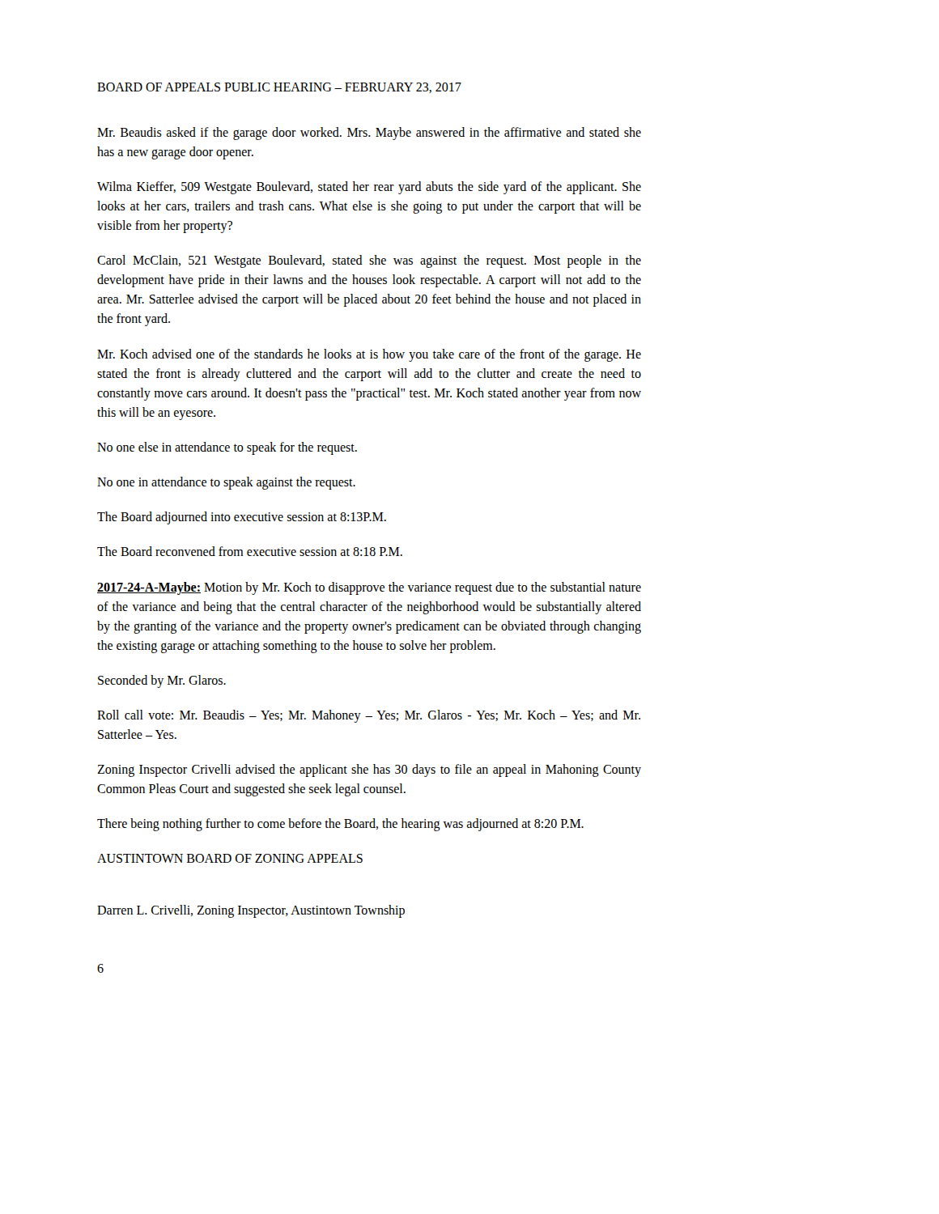BOARD OF APPEALS PUBLIC HEARING – FEBRUARY 23, 2017
Mr. Beaudis asked if the garage door worked. Mrs. Maybe answered in the affirmative and stated she has a new garage door opener.
Wilma Kieffer, 509 Westgate Boulevard, stated her rear yard abuts the side yard of the applicant. She looks at her cars, trailers and trash cans. What else is she going to put under the carport that will be visible from her property?
Carol McClain, 521 Westgate Boulevard, stated she was against the request. Most people in the development have pride in their lawns and the houses look respectable. A carport will not add to the area. Mr. Satterlee advised the carport will be placed about 20 feet behind the house and not placed in the front yard.
Mr. Koch advised one of the standards he looks at is how you take care of the front of the garage. He stated the front is already cluttered and the carport will add to the clutter and create the need to constantly move cars around. It doesn't pass the "practical" test. Mr. Koch stated another year from now this will be an eyesore.
No one else in attendance to speak for the request.
No one in attendance to speak against the request.
The Board adjourned into executive session at 8:13P.M.
The Board reconvened from executive session at 8:18 P.M.
2017-24-A-Maybe: Motion by Mr. Koch to disapprove the variance request due to the substantial nature of the variance and being that the central character of the neighborhood would be substantially altered by the granting of the variance and the property owner's predicament can be obviated through changing the existing garage or attaching something to the house to solve her problem.
Seconded by Mr. Glaros.
Roll call vote: Mr. Beaudis – Yes; Mr. Mahoney – Yes; Mr. Glaros - Yes; Mr. Koch – Yes; and Mr. Satterlee – Yes.
Zoning Inspector Crivelli advised the applicant she has 30 days to file an appeal in Mahoning County Common Pleas Court and suggested she seek legal counsel.
There being nothing further to come before the Board, the hearing was adjourned at 8:20 P.M.
AUSTINTOWN BOARD OF ZONING APPEALS
Darren L. Crivelli, Zoning Inspector, Austintown Township
6